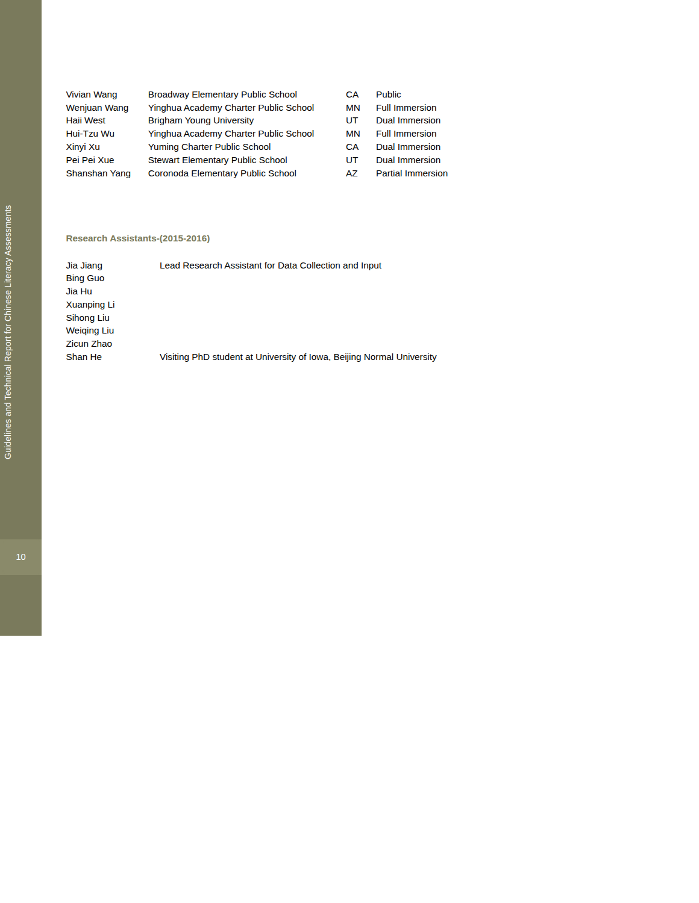Guidelines and Technical Report for Chinese Literacy Assessments
10
| Vivian Wang | Broadway Elementary Public School | CA | Public |
| Wenjuan Wang | Yinghua Academy Charter Public School | MN | Full Immersion |
| Haii West | Brigham Young University | UT | Dual Immersion |
| Hui-Tzu Wu | Yinghua Academy Charter Public School | MN | Full Immersion |
| Xinyi Xu | Yuming Charter Public School | CA | Dual Immersion |
| Pei Pei Xue | Stewart Elementary Public School | UT | Dual Immersion |
| Shanshan Yang | Coronoda Elementary Public School | AZ | Partial Immersion |
Research Assistants-(2015-2016)
| Jia Jiang | Lead Research Assistant for Data Collection and Input |
| Bing Guo | |
| Jia Hu | |
| Xuanping Li | |
| Sihong Liu | |
| Weiqing Liu | |
| Zicun Zhao | |
| Shan He | Visiting PhD student at University of Iowa, Beijing Normal University |